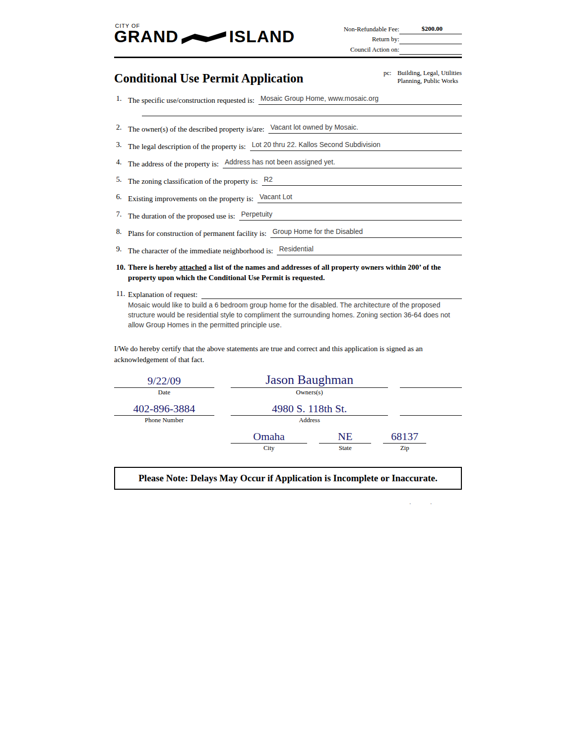CITY OF
GRAND ISLAND
| Non-Refundable Fee: | $200.00 |
| Return by: | |
| Council Action on: | |
Conditional Use Permit Application
pc: Building, Legal, Utilities
Planning, Public Works
The specific use/construction requested is: Mosaic Group Home, www.mosaic.org
The owner(s) of the described property is/are: Vacant lot owned by Mosaic.
The legal description of the property is: Lot 20 thru 22. Kallos Second Subdivision
The address of the property is: Address has not been assigned yet.
The zoning classification of the property is: R2
Existing improvements on the property is: Vacant Lot
The duration of the proposed use is: Perpetuity
Plans for construction of permanent facility is: Group Home for the Disabled
The character of the immediate neighborhood is: Residential
There is hereby attached a list of the names and addresses of all property owners within 200’ of the property upon which the Conditional Use Permit is requested.
Explanation of request:
Mosaic would like to build a 6 bedroom group home for the disabled. The architecture of the proposed structure would be residential style to compliment the surrounding homes. Zoning section 36-64 does not allow Group Homes in the permitted principle use.
I/We do hereby certify that the above statements are true and correct and this application is signed as an acknowledgement of that fact.
9/22/09
Date
Jason Baughman
Owners(s)
402-896-3884
Phone Number
4980 S. 118th St.
Address
Omaha
City
NE
State
68137
Zip
Please Note: Delays May Occur if Application is Incomplete or Inaccurate.
. .